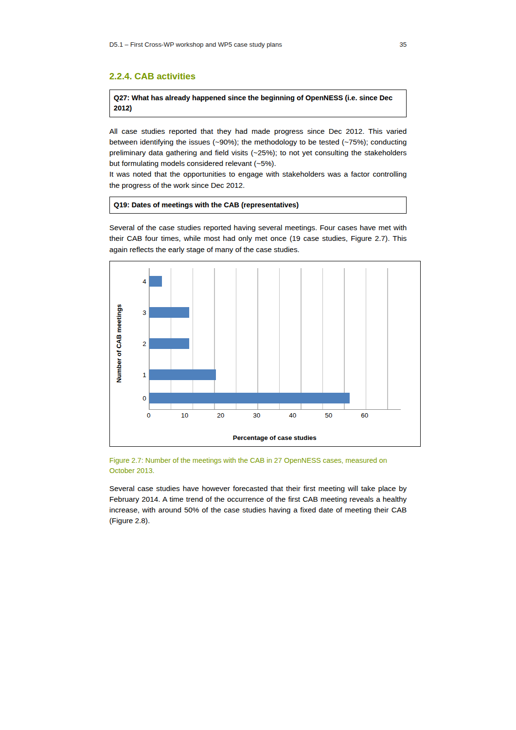D5.1 – First Cross-WP workshop and WP5 case study plans
35
2.2.4. CAB activities
Q27: What has already happened since the beginning of OpenNESS (i.e. since Dec 2012)
All case studies reported that they had made progress since Dec 2012. This varied between identifying the issues (~90%); the methodology to be tested (~75%); conducting preliminary data gathering and field visits (~25%); to not yet consulting the stakeholders but formulating models considered relevant (~5%).
It was noted that the opportunities to engage with stakeholders was a factor controlling the progress of the work since Dec 2012.
Q19: Dates of meetings with the CAB (representatives)
Several of the case studies reported having several meetings. Four cases have met with their CAB four times, while most had only met once (19 case studies, Figure 2.7). This again reflects the early stage of many of the case studies.
Number of CAB meetings
4
3
2
1
0
0
10
20
30
40
50
60
Percentage of case studies
Figure 2.7: Number of the meetings with the CAB in 27 OpenNESS cases, measured on October 2013.
Several case studies have however forecasted that their first meeting will take place by February 2014. A time trend of the occurrence of the first CAB meeting reveals a healthy increase, with around 50% of the case studies having a fixed date of meeting their CAB (Figure 2.8).